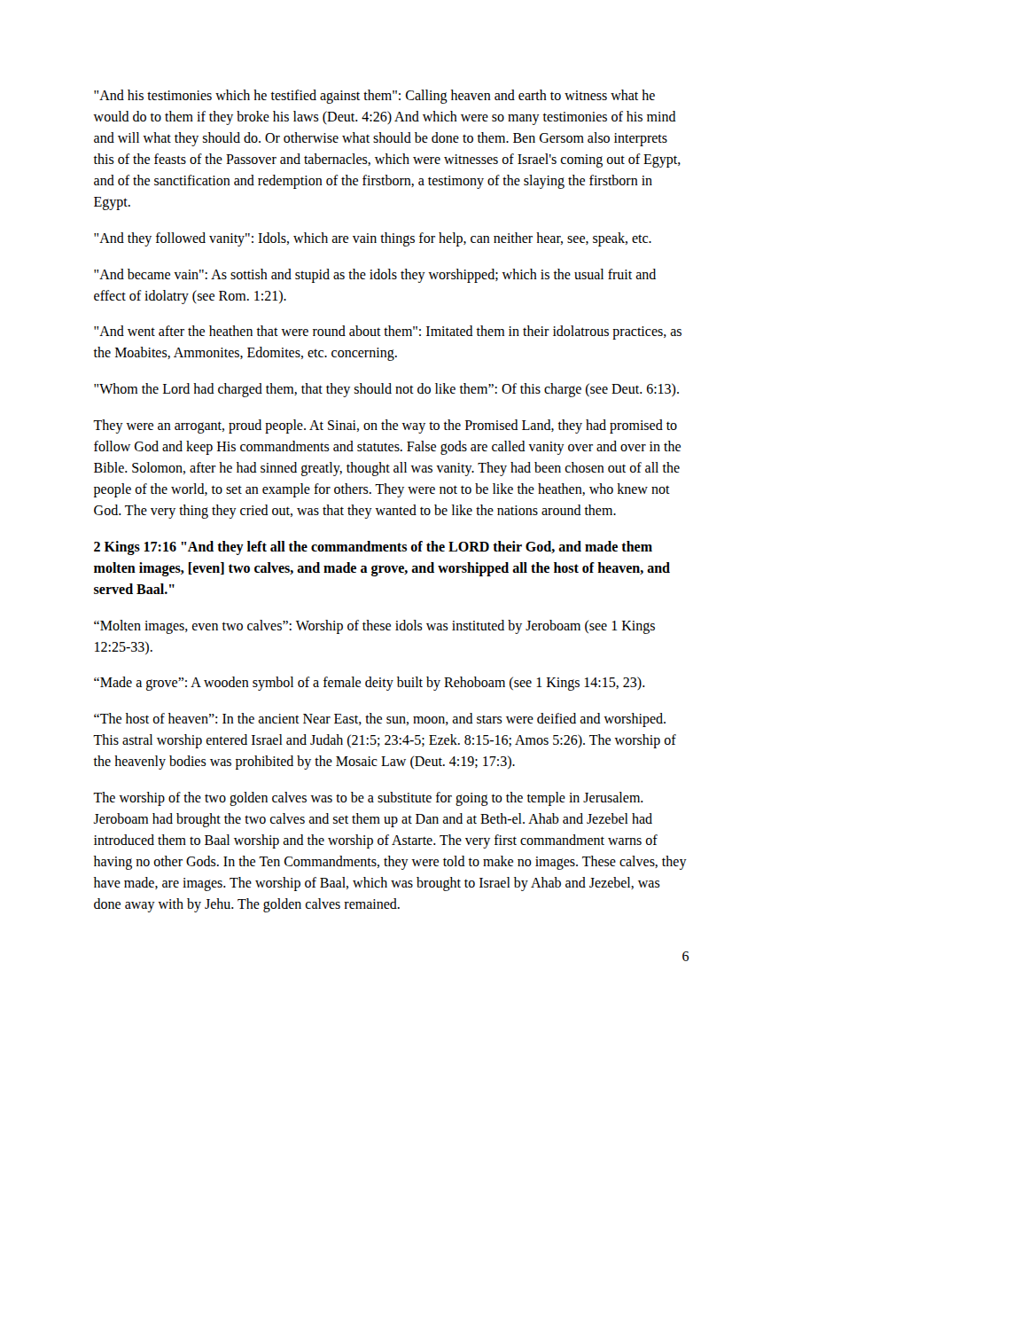"And his testimonies which he testified against them": Calling heaven and earth to witness what he would do to them if they broke his laws (Deut. 4:26) And which were so many testimonies of his mind and will what they should do. Or otherwise what should be done to them. Ben Gersom also interprets this of the feasts of the Passover and tabernacles, which were witnesses of Israel's coming out of Egypt, and of the sanctification and redemption of the firstborn, a testimony of the slaying the firstborn in Egypt.
"And they followed vanity": Idols, which are vain things for help, can neither hear, see, speak, etc.
"And became vain": As sottish and stupid as the idols they worshipped; which is the usual fruit and effect of idolatry (see Rom. 1:21).
"And went after the heathen that were round about them": Imitated them in their idolatrous practices, as the Moabites, Ammonites, Edomites, etc. concerning.
"Whom the Lord had charged them, that they should not do like them”: Of this charge (see Deut. 6:13).
They were an arrogant, proud people. At Sinai, on the way to the Promised Land, they had promised to follow God and keep His commandments and statutes. False gods are called vanity over and over in the Bible. Solomon, after he had sinned greatly, thought all was vanity. They had been chosen out of all the people of the world, to set an example for others. They were not to be like the heathen, who knew not God. The very thing they cried out, was that they wanted to be like the nations around them.
2 Kings 17:16 "And they left all the commandments of the LORD their God, and made them molten images, [even] two calves, and made a grove, and worshipped all the host of heaven, and served Baal."
“Molten images, even two calves”: Worship of these idols was instituted by Jeroboam (see 1 Kings 12:25-33).
“Made a grove”: A wooden symbol of a female deity built by Rehoboam (see 1 Kings 14:15, 23).
“The host of heaven”: In the ancient Near East, the sun, moon, and stars were deified and worshiped. This astral worship entered Israel and Judah (21:5; 23:4-5; Ezek. 8:15-16; Amos 5:26). The worship of the heavenly bodies was prohibited by the Mosaic Law (Deut. 4:19; 17:3).
The worship of the two golden calves was to be a substitute for going to the temple in Jerusalem. Jeroboam had brought the two calves and set them up at Dan and at Beth-el. Ahab and Jezebel had introduced them to Baal worship and the worship of Astarte. The very first commandment warns of having no other Gods. In the Ten Commandments, they were told to make no images. These calves, they have made, are images. The worship of Baal, which was brought to Israel by Ahab and Jezebel, was done away with by Jehu. The golden calves remained.
6